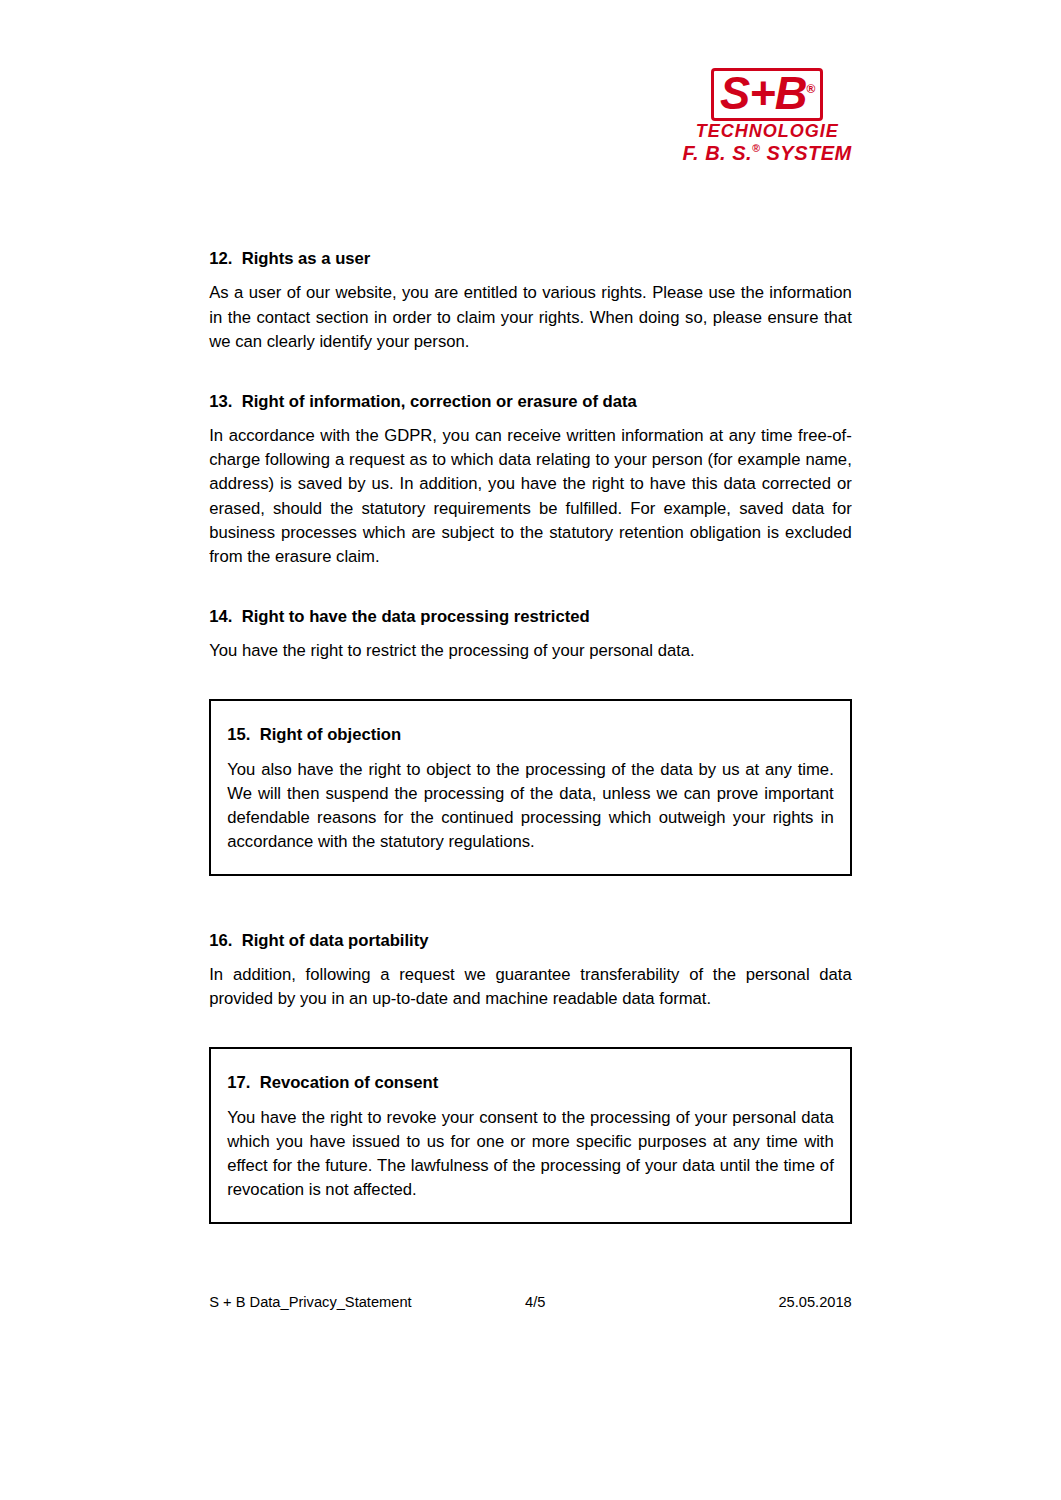S+B®
TECHNOLOGIE
F. B. S.® SYSTEM
12. Rights as a user
As a user of our website, you are entitled to various rights. Please use the information in the contact section in order to claim your rights. When doing so, please ensure that we can clearly identify your person.
13. Right of information, correction or erasure of data
In accordance with the GDPR, you can receive written information at any time free-of-charge following a request as to which data relating to your person (for example name, address) is saved by us. In addition, you have the right to have this data corrected or erased, should the statutory requirements be fulfilled. For example, saved data for business processes which are subject to the statutory retention obligation is excluded from the erasure claim.
14. Right to have the data processing restricted
You have the right to restrict the processing of your personal data.
15. Right of objection
You also have the right to object to the processing of the data by us at any time. We will then suspend the processing of the data, unless we can prove important defendable reasons for the continued processing which outweigh your rights in accordance with the statutory regulations.
16. Right of data portability
In addition, following a request we guarantee transferability of the personal data provided by you in an up-to-date and machine readable data format.
17. Revocation of consent
You have the right to revoke your consent to the processing of your personal data which you have issued to us for one or more specific purposes at any time with effect for the future. The lawfulness of the processing of your data until the time of revocation is not affected.
S + B Data_Privacy_Statement
4/5
25.05.2018